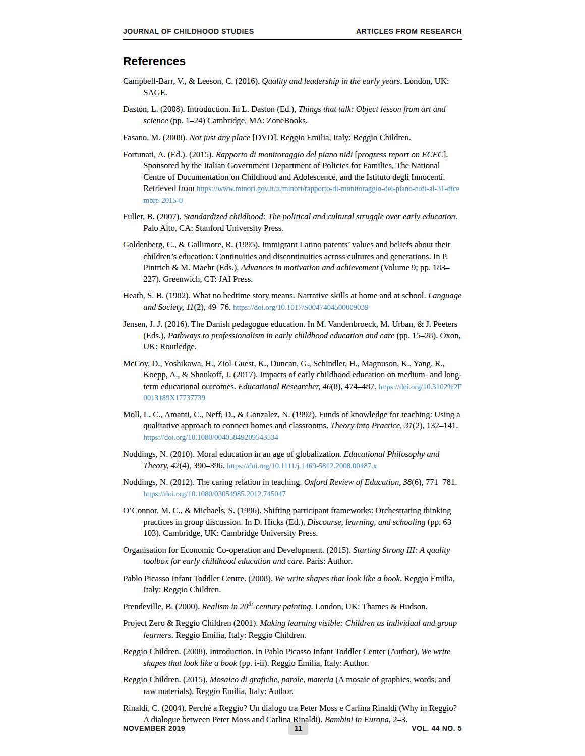Journal of Childhood Studies Articles from Research
References
Campbell-Barr, V., & Leeson, C. (2016). Quality and leadership in the early years. London, UK: SAGE.
Daston, L. (2008). Introduction. In L. Daston (Ed.), Things that talk: Object lesson from art and science (pp. 1–24) Cambridge, MA: ZoneBooks.
Fasano, M. (2008). Not just any place [DVD]. Reggio Emilia, Italy: Reggio Children.
Fortunati, A. (Ed.). (2015). Rapporto di monitoraggio del piano nidi [progress report on ECEC]. Sponsored by the Italian Government Department of Policies for Families, The National Centre of Documentation on Childhood and Adolescence, and the Istituto degli Innocenti. Retrieved from https://www.minori.gov.it/it/minori/rapporto-di-monitoraggio-del-piano-nidi-al-31-dicembre-2015-0
Fuller, B. (2007). Standardized childhood: The political and cultural struggle over early education. Palo Alto, CA: Stanford University Press.
Goldenberg, C., & Gallimore, R. (1995). Immigrant Latino parents’ values and beliefs about their children’s education: Continuities and discontinuities across cultures and generations. In P. Pintrich & M. Maehr (Eds.), Advances in motivation and achievement (Volume 9; pp. 183–227). Greenwich, CT: JAI Press.
Heath, S. B. (1982). What no bedtime story means. Narrative skills at home and at school. Language and Society, 11(2), 49–76. https://doi.org/10.1017/S0047404500009039
Jensen, J. J. (2016). The Danish pedagogue education. In M. Vandenbroeck, M. Urban, & J. Peeters (Eds.), Pathways to professionalism in early childhood education and care (pp. 15–28). Oxon, UK: Routledge.
McCoy, D., Yoshikawa, H., Ziol-Guest, K., Duncan, G., Schindler, H., Magnuson, K., Yang, R., Koepp, A., & Shonkoff, J. (2017). Impacts of early childhood education on medium- and long-term educational outcomes. Educational Researcher, 46(8), 474–487. https://doi.org/10.3102%2F0013189X17737739
Moll, L. C., Amanti, C., Neff, D., & Gonzalez, N. (1992). Funds of knowledge for teaching: Using a qualitative approach to connect homes and classrooms. Theory into Practice, 31(2), 132–141. https://doi.org/10.1080/00405849209543534
Noddings, N. (2010). Moral education in an age of globalization. Educational Philosophy and Theory, 42(4), 390–396. https://doi.org/10.1111/j.1469-5812.2008.00487.x
Noddings, N. (2012). The caring relation in teaching. Oxford Review of Education, 38(6), 771–781. https://doi.org/10.1080/03054985.2012.745047
O’Connor, M. C., & Michaels, S. (1996). Shifting participant frameworks: Orchestrating thinking practices in group discussion. In D. Hicks (Ed.), Discourse, learning, and schooling (pp. 63–103). Cambridge, UK: Cambridge University Press.
Organisation for Economic Co-operation and Development. (2015). Starting Strong III: A quality toolbox for early childhood education and care. Paris: Author.
Pablo Picasso Infant Toddler Centre. (2008). We write shapes that look like a book. Reggio Emilia, Italy: Reggio Children.
Prendeville, B. (2000). Realism in 20th-century painting. London, UK: Thames & Hudson.
Project Zero & Reggio Children (2001). Making learning visible: Children as individual and group learners. Reggio Emilia, Italy: Reggio Children.
Reggio Children. (2008). Introduction. In Pablo Picasso Infant Toddler Center (Author), We write shapes that look like a book (pp. i-ii). Reggio Emilia, Italy: Author.
Reggio Children. (2015). Mosaico di grafiche, parole, materia (A mosaic of graphics, words, and raw materials). Reggio Emilia, Italy: Author.
Rinaldi, C. (2004). Perché a Reggio? Un dialogo tra Peter Moss e Carlina Rinaldi (Why in Reggio? A dialogue between Peter Moss and Carlina Rinaldi). Bambini in Europa, 2–3.
November 2019 11 Vol. 44 No. 5